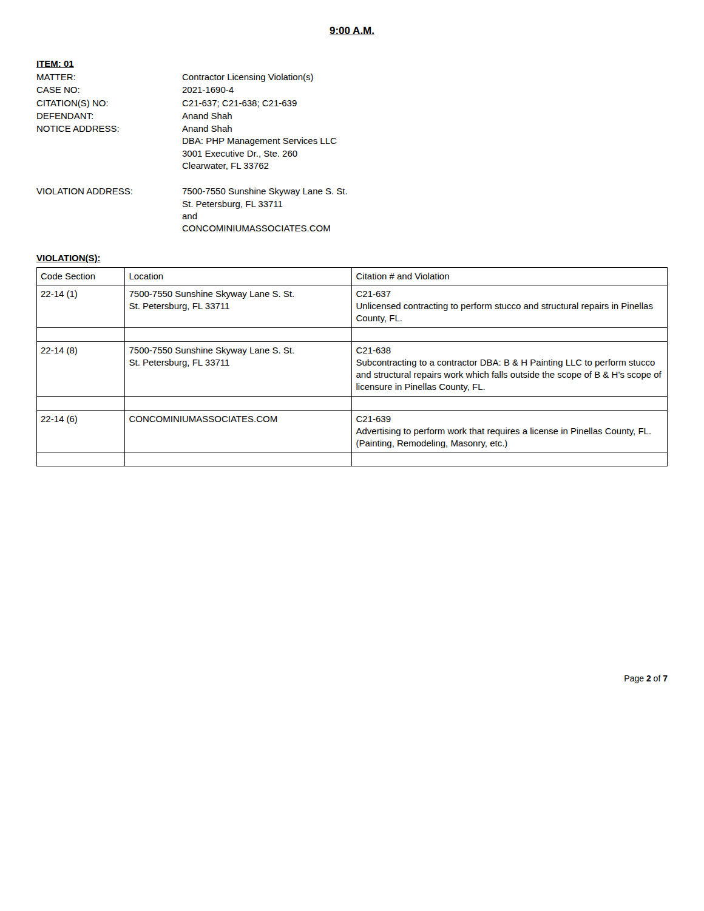9:00 A.M.
ITEM: 01
| MATTER: | Contractor Licensing Violation(s) |
| CASE NO: | 2021-1690-4 |
| CITATION(S) NO: | C21-637; C21-638; C21-639 |
| DEFENDANT: | Anand Shah |
| NOTICE ADDRESS: | Anand Shah DBA: PHP Management Services LLC 3001 Executive Dr., Ste. 260 Clearwater, FL 33762 |
| VIOLATION ADDRESS: | 7500-7550 Sunshine Skyway Lane S. St. St. Petersburg, FL 33711 and CONCOMINIUMASSOCIATES.COM |
VIOLATION(S):
| Code Section | Location | Citation # and Violation |
| --- | --- | --- |
| 22-14 (1) | 7500-7550 Sunshine Skyway Lane S. St. St. Petersburg, FL 33711 | C21-637 Unlicensed contracting to perform stucco and structural repairs in Pinellas County, FL. |
| 22-14 (8) | 7500-7550 Sunshine Skyway Lane S. St. St. Petersburg, FL 33711 | C21-638 Subcontracting to a contractor DBA: B & H Painting LLC to perform stucco and structural repairs work which falls outside the scope of B & H’s scope of licensure in Pinellas County, FL. |
| 22-14 (6) | CONCOMINIUMASSOCIATES.COM | C21-639 Advertising to perform work that requires a license in Pinellas County, FL. (Painting, Remodeling, Masonry, etc.) |
Page 2 of 7